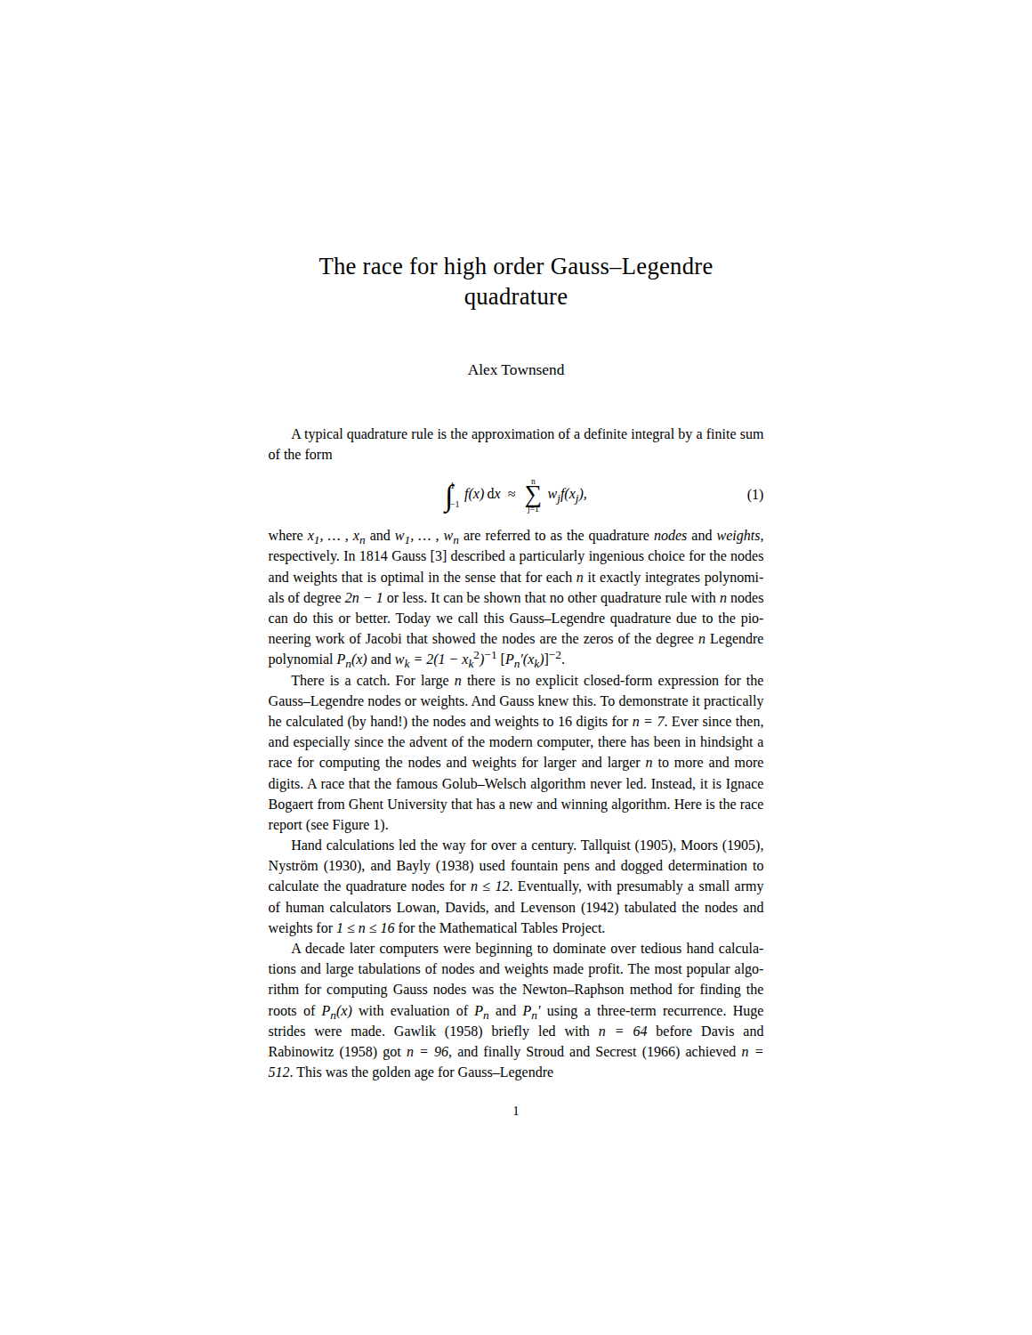The race for high order Gauss–Legendre
quadrature
Alex Townsend
A typical quadrature rule is the approximation of a definite integral by a finite sum of the form
∫1−1 f(x) dx ≈ n∑j=1 wjf(xj), (1)
where x1, … , xn and w1, … , wn are referred to as the quadrature nodes and weights, respectively. In 1814 Gauss [3] described a particularly ingenious choice for the nodes and weights that is optimal in the sense that for each n it exactly integrates polynomials of degree 2n − 1 or less. It can be shown that no other quadrature rule with n nodes can do this or better. Today we call this Gauss–Legendre quadrature due to the pioneering work of Jacobi that showed the nodes are the zeros of the degree n Legendre polynomial Pn(x) and wk = 2(1 − xk2)−1 [Pn′(xk)]−2.
There is a catch. For large n there is no explicit closed-form expression for the Gauss–Legendre nodes or weights. And Gauss knew this. To demonstrate it practically he calculated (by hand!) the nodes and weights to 16 digits for n = 7. Ever since then, and especially since the advent of the modern computer, there has been in hindsight a race for computing the nodes and weights for larger and larger n to more and more digits. A race that the famous Golub–Welsch algorithm never led. Instead, it is Ignace Bogaert from Ghent University that has a new and winning algorithm. Here is the race report (see Figure 1).
Hand calculations led the way for over a century. Tallquist (1905), Moors (1905), Nyström (1930), and Bayly (1938) used fountain pens and dogged determination to calculate the quadrature nodes for n ≤ 12. Eventually, with presumably a small army of human calculators Lowan, Davids, and Levenson (1942) tabulated the nodes and weights for 1 ≤ n ≤ 16 for the Mathematical Tables Project.
A decade later computers were beginning to dominate over tedious hand calculations and large tabulations of nodes and weights made profit. The most popular algorithm for computing Gauss nodes was the Newton–Raphson method for finding the roots of Pn(x) with evaluation of Pn and Pn′ using a three-term recurrence. Huge strides were made. Gawlik (1958) briefly led with n = 64 before Davis and Rabinowitz (1958) got n = 96, and finally Stroud and Secrest (1966) achieved n = 512. This was the golden age for Gauss–Legendre
1